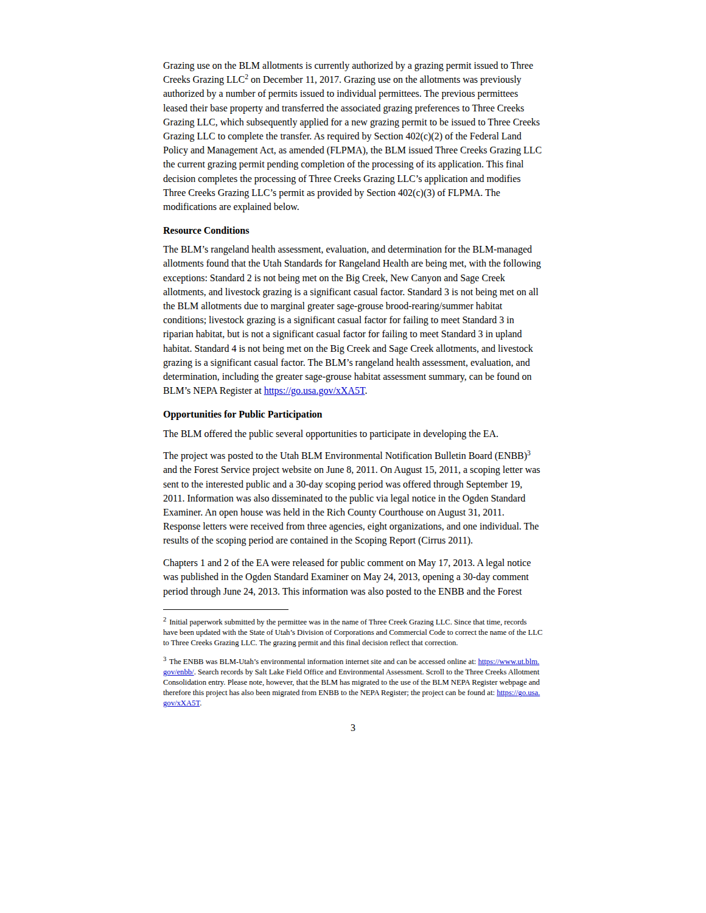Grazing use on the BLM allotments is currently authorized by a grazing permit issued to Three Creeks Grazing LLC2 on December 11, 2017. Grazing use on the allotments was previously authorized by a number of permits issued to individual permittees. The previous permittees leased their base property and transferred the associated grazing preferences to Three Creeks Grazing LLC, which subsequently applied for a new grazing permit to be issued to Three Creeks Grazing LLC to complete the transfer. As required by Section 402(c)(2) of the Federal Land Policy and Management Act, as amended (FLPMA), the BLM issued Three Creeks Grazing LLC the current grazing permit pending completion of the processing of its application. This final decision completes the processing of Three Creeks Grazing LLC’s application and modifies Three Creeks Grazing LLC’s permit as provided by Section 402(c)(3) of FLPMA. The modifications are explained below.
Resource Conditions
The BLM’s rangeland health assessment, evaluation, and determination for the BLM-managed allotments found that the Utah Standards for Rangeland Health are being met, with the following exceptions: Standard 2 is not being met on the Big Creek, New Canyon and Sage Creek allotments, and livestock grazing is a significant casual factor. Standard 3 is not being met on all the BLM allotments due to marginal greater sage-grouse brood-rearing/summer habitat conditions; livestock grazing is a significant casual factor for failing to meet Standard 3 in riparian habitat, but is not a significant casual factor for failing to meet Standard 3 in upland habitat. Standard 4 is not being met on the Big Creek and Sage Creek allotments, and livestock grazing is a significant casual factor. The BLM’s rangeland health assessment, evaluation, and determination, including the greater sage-grouse habitat assessment summary, can be found on BLM’s NEPA Register at https://go.usa.gov/xXA5T.
Opportunities for Public Participation
The BLM offered the public several opportunities to participate in developing the EA.
The project was posted to the Utah BLM Environmental Notification Bulletin Board (ENBB)3 and the Forest Service project website on June 8, 2011. On August 15, 2011, a scoping letter was sent to the interested public and a 30-day scoping period was offered through September 19, 2011. Information was also disseminated to the public via legal notice in the Ogden Standard Examiner. An open house was held in the Rich County Courthouse on August 31, 2011. Response letters were received from three agencies, eight organizations, and one individual. The results of the scoping period are contained in the Scoping Report (Cirrus 2011).
Chapters 1 and 2 of the EA were released for public comment on May 17, 2013. A legal notice was published in the Ogden Standard Examiner on May 24, 2013, opening a 30-day comment period through June 24, 2013. This information was also posted to the ENBB and the Forest
2 Initial paperwork submitted by the permittee was in the name of Three Creek Grazing LLC. Since that time, records have been updated with the State of Utah’s Division of Corporations and Commercial Code to correct the name of the LLC to Three Creeks Grazing LLC. The grazing permit and this final decision reflect that correction.
3 The ENBB was BLM-Utah’s environmental information internet site and can be accessed online at: https://www.ut.blm.gov/enbb/. Search records by Salt Lake Field Office and Environmental Assessment. Scroll to the Three Creeks Allotment Consolidation entry. Please note, however, that the BLM has migrated to the use of the BLM NEPA Register webpage and therefore this project has also been migrated from ENBB to the NEPA Register; the project can be found at: https://go.usa.gov/xXA5T.
3